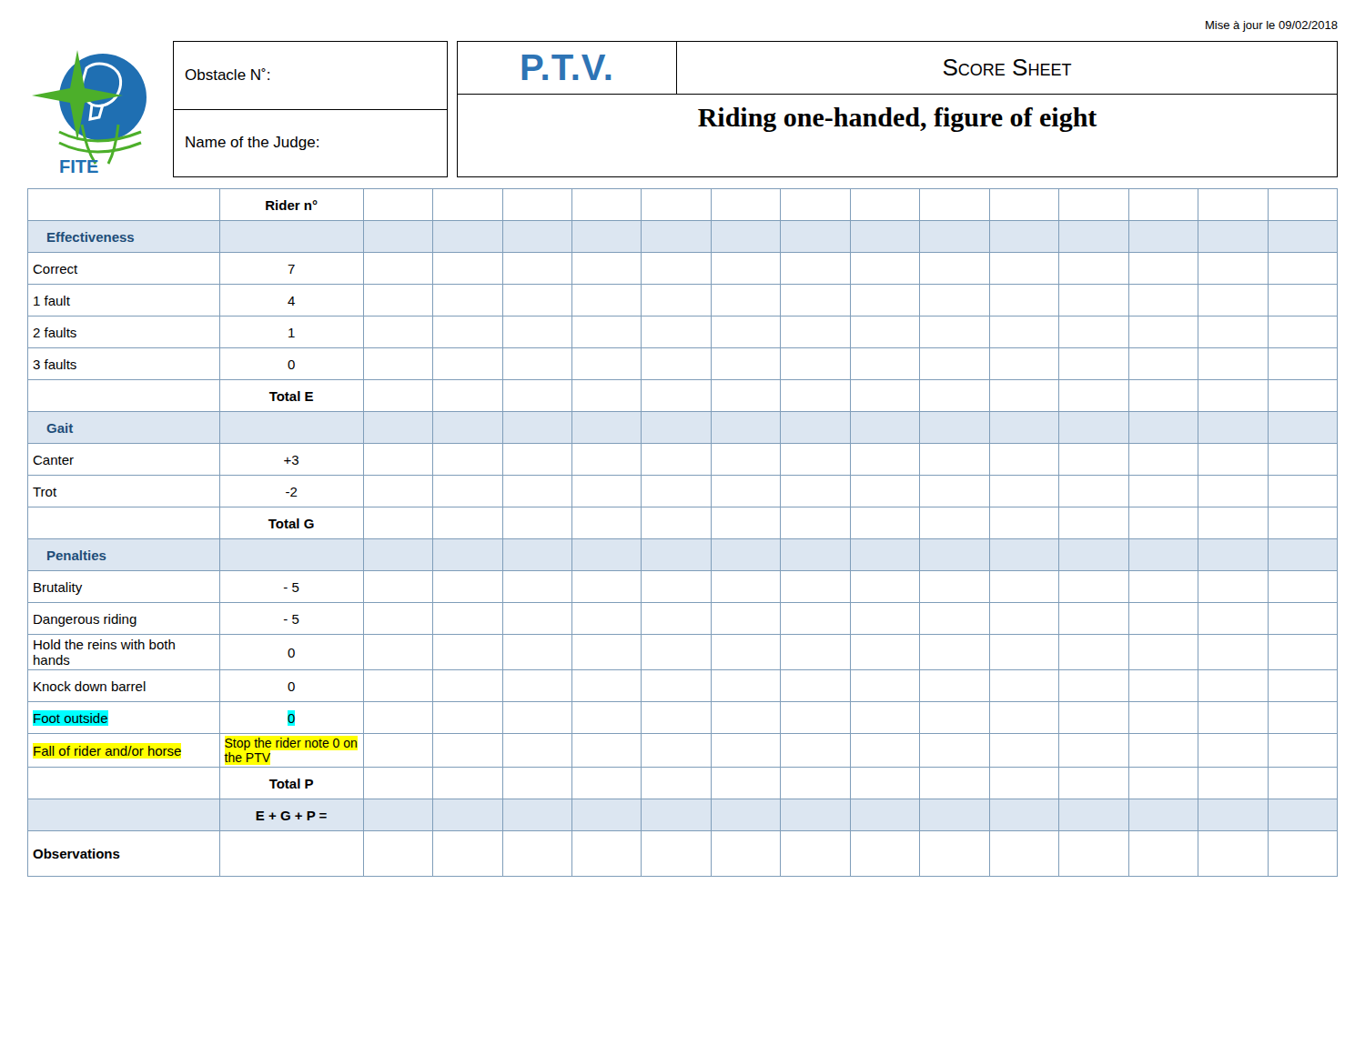Mise à jour le 09/02/2018
FITE
Obstacle N˚:
Name of the Judge:
P.T.V.
Score Sheet
Riding one-handed, figure of eight
| | Rider n° | | | | | | | | | | | | | | |
| Effectiveness | | | | | | | | | | | | | | | |
| Correct | 7 | | | | | | | | | | | | | | |
| 1 fault | 4 | | | | | | | | | | | | | | |
| 2 faults | 1 | | | | | | | | | | | | | | |
| 3 faults | 0 | | | | | | | | | | | | | | |
| | Total E | | | | | | | | | | | | | | |
| Gait | | | | | | | | | | | | | | | |
| Canter | +3 | | | | | | | | | | | | | | |
| Trot | -2 | | | | | | | | | | | | | | |
| | Total G | | | | | | | | | | | | | | |
| Penalties | | | | | | | | | | | | | | | |
| Brutality | - 5 | | | | | | | | | | | | | | |
| Dangerous riding | - 5 | | | | | | | | | | | | | | |
| Hold the reins with both hands | 0 | | | | | | | | | | | | | | |
| Knock down barrel | 0 | | | | | | | | | | | | | | |
| Foot outside | 0 | | | | | | | | | | | | | | |
| Fall of rider and/or horse | Stop the rider note 0 on the PTV | | | | | | | | | | | | | | |
| | Total P | | | | | | | | | | | | | | |
| | E + G + P = | | | | | | | | | | | | | | |
| Observations | | | | | | | | | | | | | | | |